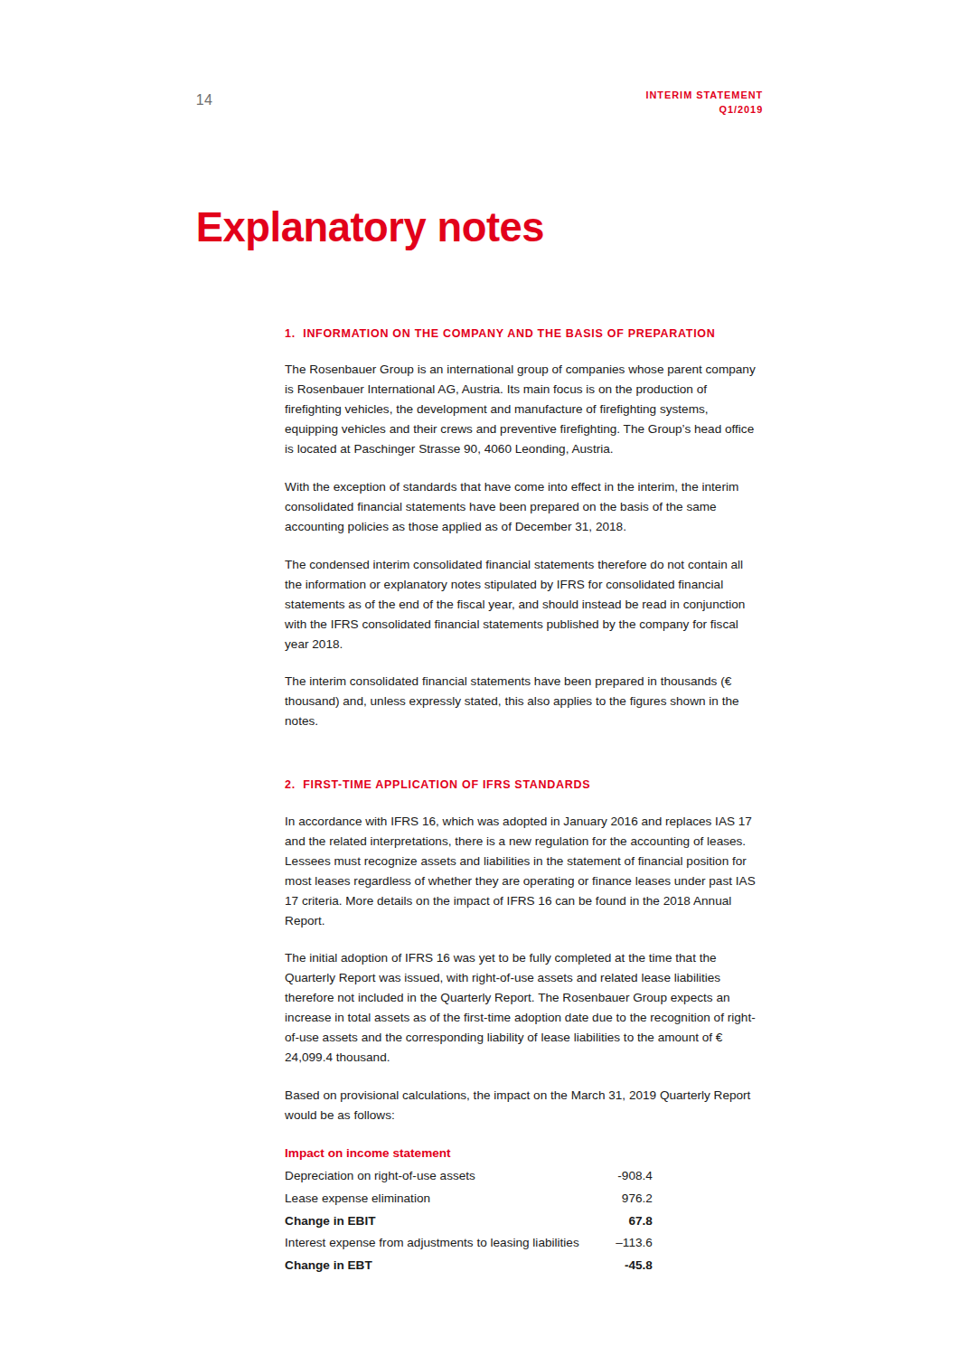14
INTERIM STATEMENT
Q1/2019
Explanatory notes
1. Information on the company and the basis of preparation
The Rosenbauer Group is an international group of companies whose parent company is Rosenbauer International AG, Austria. Its main focus is on the production of firefighting vehicles, the development and manufacture of firefighting systems, equipping vehicles and their crews and preventive firefighting. The Group’s head office is located at Paschinger Strasse 90, 4060 Leonding, Austria.
With the exception of standards that have come into effect in the interim, the interim consolidated financial statements have been prepared on the basis of the same accounting policies as those applied as of December 31, 2018.
The condensed interim consolidated financial statements therefore do not contain all the information or explanatory notes stipulated by IFRS for consolidated financial statements as of the end of the fiscal year, and should instead be read in conjunction with the IFRS consolidated financial statements published by the company for fiscal year 2018.
The interim consolidated financial statements have been prepared in thousands (€ thousand) and, unless expressly stated, this also applies to the figures shown in the notes.
2. First-time application of IFRS standards
In accordance with IFRS 16, which was adopted in January 2016 and replaces IAS 17 and the related interpretations, there is a new regulation for the accounting of leases. Lessees must recognize assets and liabilities in the statement of financial position for most leases regardless of whether they are operating or finance leases under past IAS 17 criteria. More details on the impact of IFRS 16 can be found in the 2018 Annual Report.
The initial adoption of IFRS 16 was yet to be fully completed at the time that the Quarterly Report was issued, with right-of-use assets and related lease liabilities therefore not included in the Quarterly Report. The Rosenbauer Group expects an increase in total assets as of the first-time adoption date due to the recognition of right-of-use assets and the corresponding liability of lease liabilities to the amount of € 24,099.4 thousand.
Based on provisional calculations, the impact on the March 31, 2019 Quarterly Report would be as follows:
Impact on income statement
| Depreciation on right-of-use assets | -908.4 |
| Lease expense elimination | 976.2 |
| Change in EBIT | 67.8 |
| Interest expense from adjustments to leasing liabilities | –113.6 |
| Change in EBT | -45.8 |